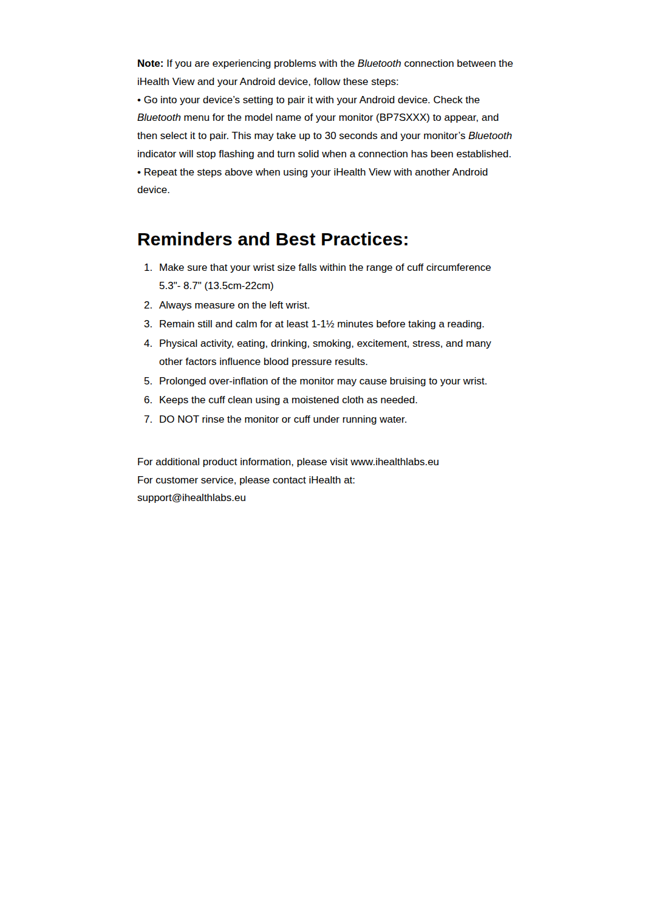Note: If you are experiencing problems with the Bluetooth connection between the iHealth View and your Android device, follow these steps:
• Go into your device’s setting to pair it with your Android device. Check the Bluetooth menu for the model name of your monitor (BP7SXXX) to appear, and then select it to pair. This may take up to 30 seconds and your monitor’s Bluetooth indicator will stop flashing and turn solid when a connection has been established.
• Repeat the steps above when using your iHealth View with another Android device.
Reminders and Best Practices:
Make sure that your wrist size falls within the range of cuff circumference 5.3"- 8.7" (13.5cm-22cm)
Always measure on the left wrist.
Remain still and calm for at least 1-1½ minutes before taking a reading.
Physical activity, eating, drinking, smoking, excitement, stress, and many other factors influence blood pressure results.
Prolonged over-inflation of the monitor may cause bruising to your wrist.
Keeps the cuff clean using a moistened cloth as needed.
DO NOT rinse the monitor or cuff under running water.
For additional product information, please visit www.ihealthlabs.eu
For customer service, please contact iHealth at:
support@ihealthlabs.eu